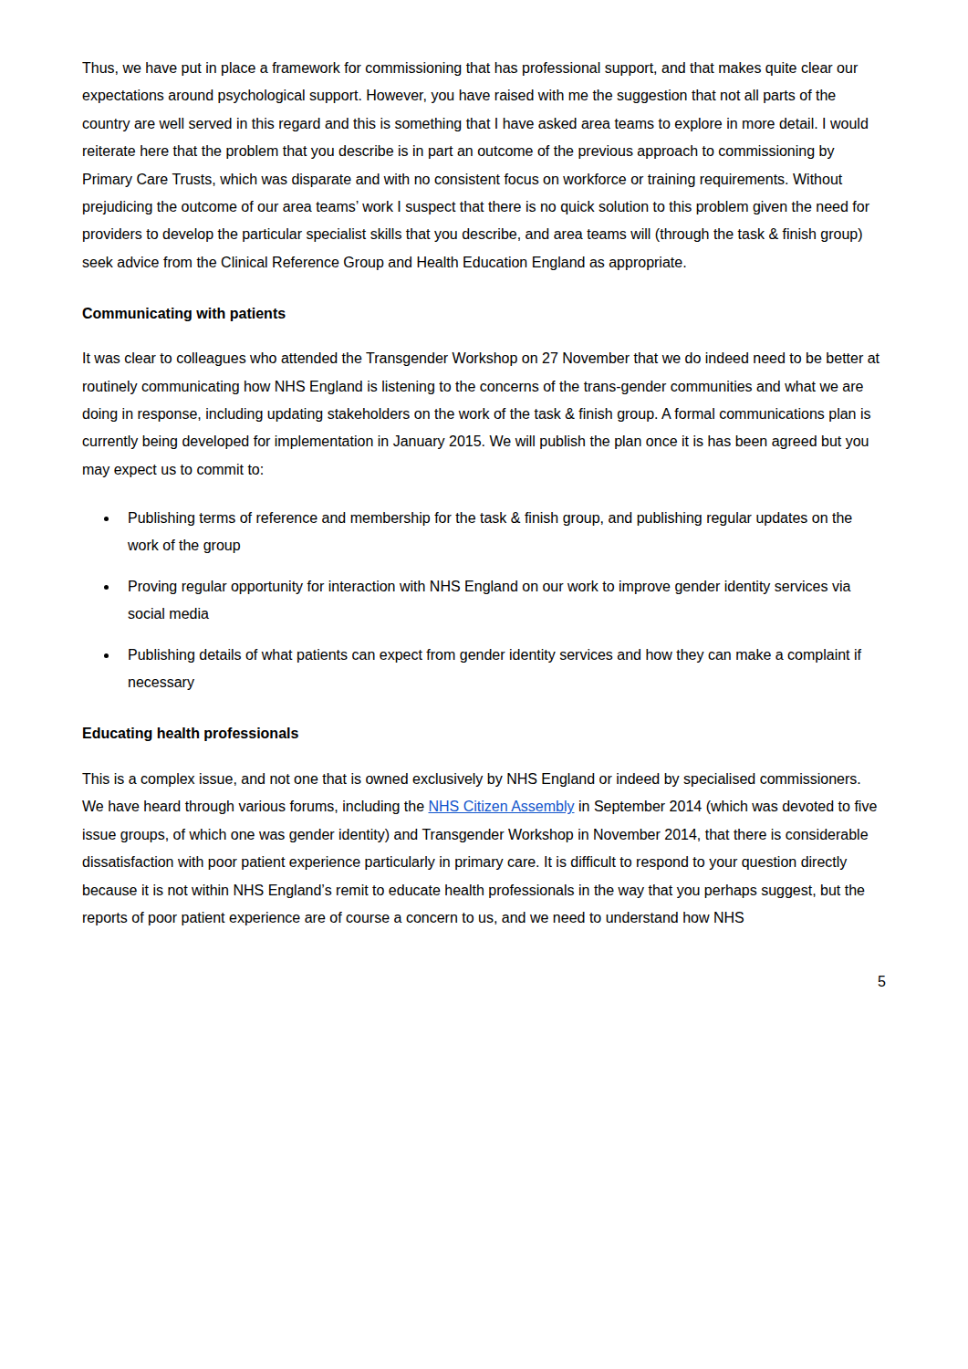Thus, we have put in place a framework for commissioning that has professional support, and that makes quite clear our expectations around psychological support. However, you have raised with me the suggestion that not all parts of the country are well served in this regard and this is something that I have asked area teams to explore in more detail. I would reiterate here that the problem that you describe is in part an outcome of the previous approach to commissioning by Primary Care Trusts, which was disparate and with no consistent focus on workforce or training requirements. Without prejudicing the outcome of our area teams’ work I suspect that there is no quick solution to this problem given the need for providers to develop the particular specialist skills that you describe, and area teams will (through the task & finish group) seek advice from the Clinical Reference Group and Health Education England as appropriate.
Communicating with patients
It was clear to colleagues who attended the Transgender Workshop on 27 November that we do indeed need to be better at routinely communicating how NHS England is listening to the concerns of the trans-gender communities and what we are doing in response, including updating stakeholders on the work of the task & finish group. A formal communications plan is currently being developed for implementation in January 2015. We will publish the plan once it is has been agreed but you may expect us to commit to:
Publishing terms of reference and membership for the task & finish group, and publishing regular updates on the work of the group
Proving regular opportunity for interaction with NHS England on our work to improve gender identity services via social media
Publishing details of what patients can expect from gender identity services and how they can make a complaint if necessary
Educating health professionals
This is a complex issue, and not one that is owned exclusively by NHS England or indeed by specialised commissioners. We have heard through various forums, including the NHS Citizen Assembly in September 2014 (which was devoted to five issue groups, of which one was gender identity) and Transgender Workshop in November 2014, that there is considerable dissatisfaction with poor patient experience particularly in primary care. It is difficult to respond to your question directly because it is not within NHS England’s remit to educate health professionals in the way that you perhaps suggest, but the reports of poor patient experience are of course a concern to us, and we need to understand how NHS
5